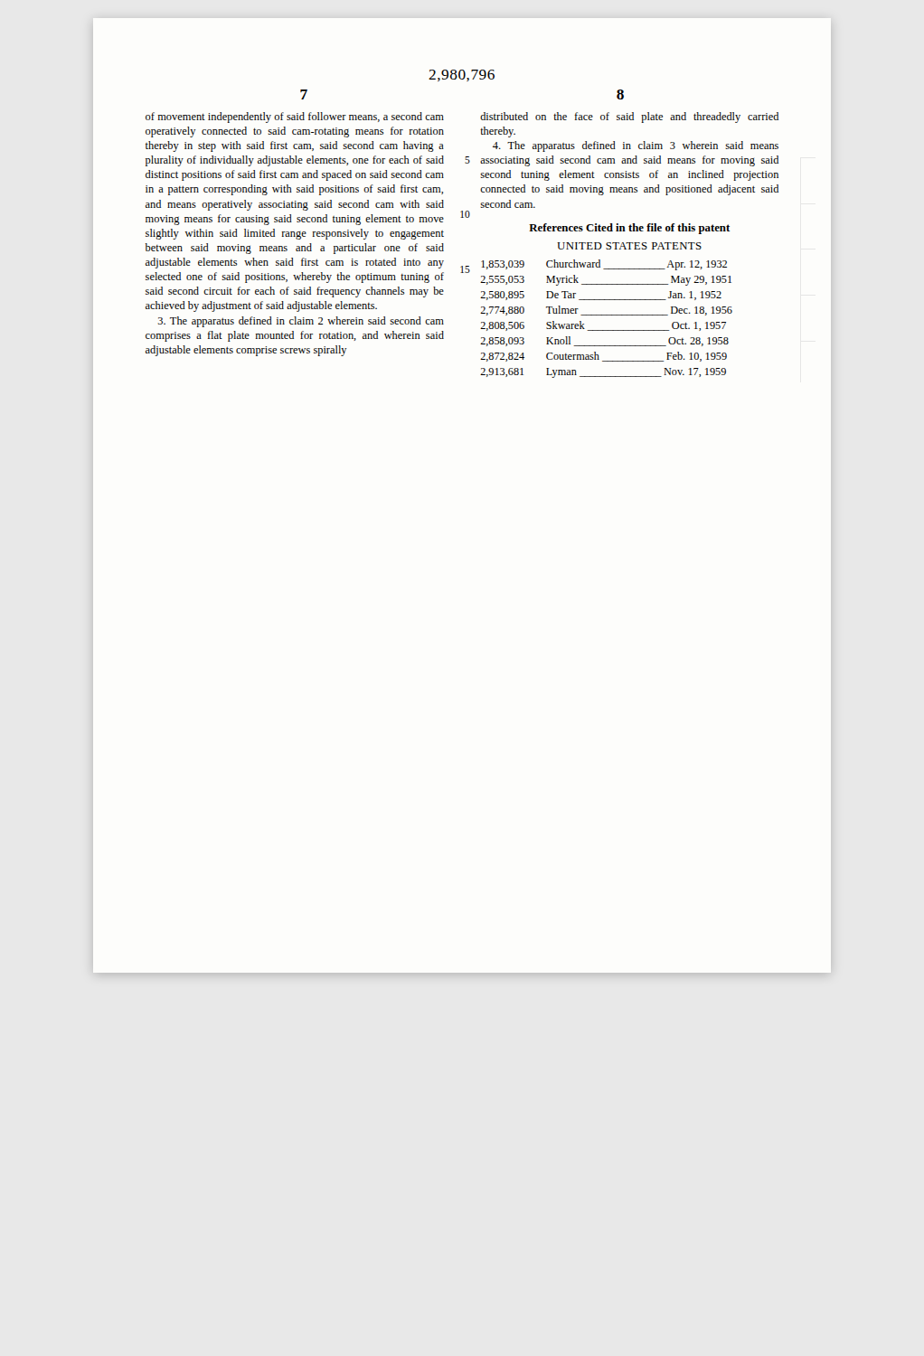2,980,796
7
8
of movement independently of said follower means, a second cam operatively connected to said cam-rotating means for rotation thereby in step with said first cam, said second cam having a plurality of individually adjustable elements, one for each of said distinct positions of said first cam and spaced on said second cam in a pattern corresponding with said positions of said first cam, and means operatively associating said second cam with said moving means for causing said second tuning element to move slightly within said limited range responsively to engagement between said moving means and a particular one of said adjustable elements when said first cam is rotated into any selected one of said positions, whereby the optimum tuning of said second circuit for each of said frequency channels may be achieved by adjustment of said adjustable elements.
3. The apparatus defined in claim 2 wherein said second cam comprises a flat plate mounted for rotation, and wherein said adjustable elements comprise screws spirally
5 10 15
distributed on the face of said plate and threadedly carried thereby.
4. The apparatus defined in claim 3 wherein said means associating said second cam and said means for moving said second tuning element consists of an inclined projection connected to said moving means and positioned adjacent said second cam.
References Cited in the file of this patent
UNITED STATES PATENTS
| 1,853,039 | Churchward ____________ Apr. 12, 1932 |
| 2,555,053 | Myrick _________________ May 29, 1951 |
| 2,580,895 | De Tar _________________ Jan. 1, 1952 |
| 2,774,880 | Tulmer _________________ Dec. 18, 1956 |
| 2,808,506 | Skwarek ________________ Oct. 1, 1957 |
| 2,858,093 | Knoll __________________ Oct. 28, 1958 |
| 2,872,824 | Coutermash ____________ Feb. 10, 1959 |
| 2,913,681 | Lyman ________________ Nov. 17, 1959 |